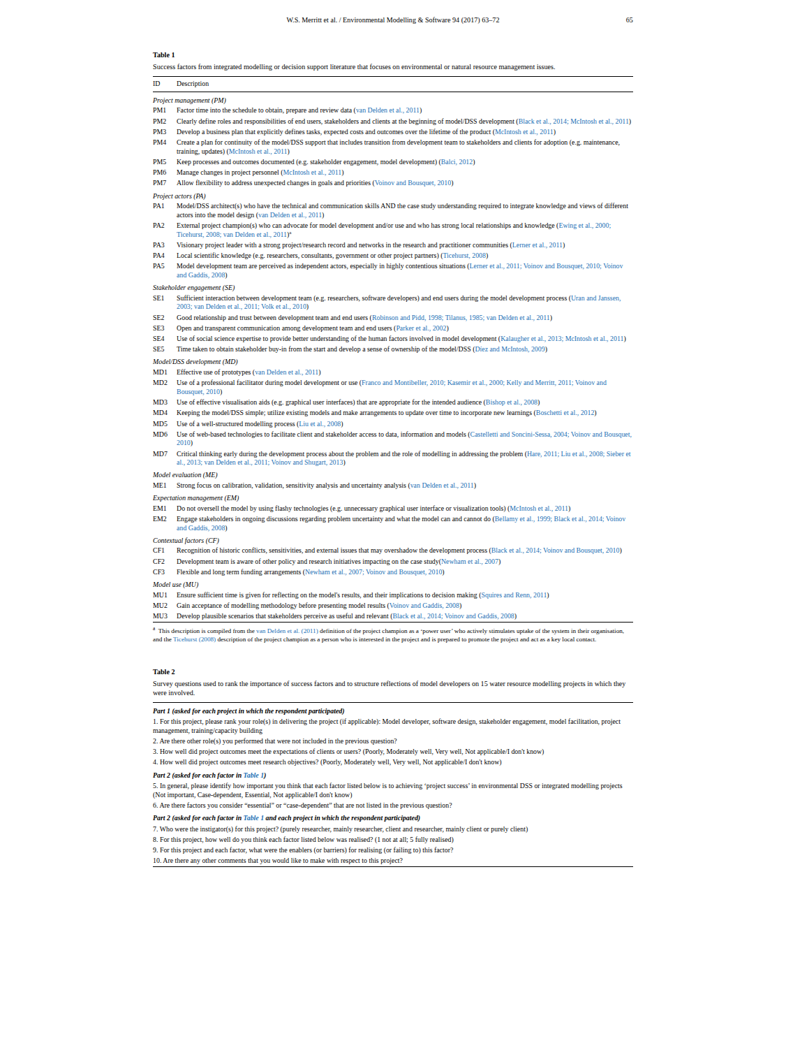W.S. Merritt et al. / Environmental Modelling & Software 94 (2017) 63–72 65
Table 1
Success factors from integrated modelling or decision support literature that focuses on environmental or natural resource management issues.
| ID | Description |
| --- | --- |
| Project management (PM) |
| PM1 | Factor time into the schedule to obtain, prepare and review data ( van Delden et al., 2011 ) |
| PM2 | Clearly define roles and responsibilities of end users, stakeholders and clients at the beginning of model/DSS development ( Black et al., 2014; McIntosh et al., 2011 ) |
| PM3 | Develop a business plan that explicitly defines tasks, expected costs and outcomes over the lifetime of the product ( McIntosh et al., 2011 ) |
| PM4 | Create a plan for continuity of the model/DSS support that includes transition from development team to stakeholders and clients for adoption (e.g. maintenance, training, updates) ( McIntosh et al., 2011 ) |
| PM5 | Keep processes and outcomes documented (e.g. stakeholder engagement, model development) ( Balci, 2012 ) |
| PM6 | Manage changes in project personnel ( McIntosh et al., 2011 ) |
| PM7 | Allow flexibility to address unexpected changes in goals and priorities ( Voinov and Bousquet, 2010 ) |
| Project actors (PA) |
| PA1 | Model/DSS architect(s) who have the technical and communication skills AND the case study understanding required to integrate knowledge and views of different actors into the model design ( van Delden et al., 2011 ) |
| PA2 | External project champion(s) who can advocate for model development and/or use and who has strong local relationships and knowledge ( Ewing et al., 2000; Ticehurst, 2008; van Delden et al., 2011 ) a |
| PA3 | Visionary project leader with a strong project/research record and networks in the research and practitioner communities ( Lerner et al., 2011 ) |
| PA4 | Local scientific knowledge (e.g. researchers, consultants, government or other project partners) ( Ticehurst, 2008 ) |
| PA5 | Model development team are perceived as independent actors, especially in highly contentious situations ( Lerner et al., 2011; Voinov and Bousquet, 2010; Voinov and Gaddis, 2008 ) |
| Stakeholder engagement (SE) |
| SE1 | Sufficient interaction between development team (e.g. researchers, software developers) and end users during the model development process ( Uran and Janssen, 2003; van Delden et al., 2011; Volk et al., 2010 ) |
| SE2 | Good relationship and trust between development team and end users ( Robinson and Pidd, 1998; Tilanus, 1985; van Delden et al., 2011 ) |
| SE3 | Open and transparent communication among development team and end users ( Parker et al., 2002 ) |
| SE4 | Use of social science expertise to provide better understanding of the human factors involved in model development ( Kalaugher et al., 2013; McIntosh et al., 2011 ) |
| SE5 | Time taken to obtain stakeholder buy-in from the start and develop a sense of ownership of the model/DSS ( Díez and McIntosh, 2009 ) |
| Model/DSS development (MD) |
| MD1 | Effective use of prototypes ( van Delden et al., 2011 ) |
| MD2 | Use of a professional facilitator during model development or use ( Franco and Montibeller, 2010; Kasemir et al., 2000; Kelly and Merritt, 2011; Voinov and Bousquet, 2010 ) |
| MD3 | Use of effective visualisation aids (e.g. graphical user interfaces) that are appropriate for the intended audience ( Bishop et al., 2008 ) |
| MD4 | Keeping the model/DSS simple; utilize existing models and make arrangements to update over time to incorporate new learnings ( Boschetti et al., 2012 ) |
| MD5 | Use of a well-structured modelling process ( Liu et al., 2008 ) |
| MD6 | Use of web-based technologies to facilitate client and stakeholder access to data, information and models ( Castelletti and Soncini-Sessa, 2004; Voinov and Bousquet, 2010 ) |
| MD7 | Critical thinking early during the development process about the problem and the role of modelling in addressing the problem ( Hare, 2011; Liu et al., 2008; Sieber et al., 2013; van Delden et al., 2011; Voinov and Shugart, 2013 ) |
| Model evaluation (ME) |
| ME1 | Strong focus on calibration, validation, sensitivity analysis and uncertainty analysis ( van Delden et al., 2011 ) |
| Expectation management (EM) |
| EM1 | Do not oversell the model by using flashy technologies (e.g. unnecessary graphical user interface or visualization tools) ( McIntosh et al., 2011 ) |
| EM2 | Engage stakeholders in ongoing discussions regarding problem uncertainty and what the model can and cannot do ( Bellamy et al., 1999; Black et al., 2014; Voinov and Gaddis, 2008 ) |
| Contextual factors (CF) |
| CF1 | Recognition of historic conflicts, sensitivities, and external issues that may overshadow the development process ( Black et al., 2014; Voinov and Bousquet, 2010 ) |
| CF2 | Development team is aware of other policy and research initiatives impacting on the case study( Newham et al., 2007 ) |
| CF3 | Flexible and long term funding arrangements ( Newham et al., 2007; Voinov and Bousquet, 2010 ) |
| Model use (MU) |
| MU1 | Ensure sufficient time is given for reflecting on the model's results, and their implications to decision making ( Squires and Renn, 2011 ) |
| MU2 | Gain acceptance of modelling methodology before presenting model results ( Voinov and Gaddis, 2008 ) |
| MU3 | Develop plausible scenarios that stakeholders perceive as useful and relevant ( Black et al., 2014; Voinov and Gaddis, 2008 ) |
a This description is compiled from the van Delden et al. (2011) definition of the project champion as a ‘power user’ who actively stimulates uptake of the system in their organisation, and the Ticehurst (2008) description of the project champion as a person who is interested in the project and is prepared to promote the project and act as a key local contact.
Table 2
Survey questions used to rank the importance of success factors and to structure reflections of model developers on 15 water resource modelling projects in which they were involved.
| Part 1 (asked for each project in which the respondent participated) |
| 1. For this project, please rank your role(s) in delivering the project (if applicable): Model developer, software design, stakeholder engagement, model facilitation, project management, training/capacity building |
| 2. Are there other role(s) you performed that were not included in the previous question? |
| 3. How well did project outcomes meet the expectations of clients or users? (Poorly, Moderately well, Very well, Not applicable/I don't know) |
| 4. How well did project outcomes meet research objectives? (Poorly, Moderately well, Very well, Not applicable/I don't know) |
| Part 2 (asked for each factor in Table 1 ) |
| 5. In general, please identify how important you think that each factor listed below is to achieving ‘project success’ in environmental DSS or integrated modelling projects (Not important, Case-dependent, Essential, Not applicable/I don't know) |
| 6. Are there factors you consider “essential” or “case-dependent” that are not listed in the previous question? |
| Part 2 (asked for each factor in Table 1 and each project in which the respondent participated) |
| 7. Who were the instigator(s) for this project? (purely researcher, mainly researcher, client and researcher, mainly client or purely client) |
| 8. For this project, how well do you think each factor listed below was realised? (1 not at all; 5 fully realised) |
| 9. For this project and each factor, what were the enablers (or barriers) for realising (or failing to) this factor? |
| 10. Are there any other comments that you would like to make with respect to this project? |